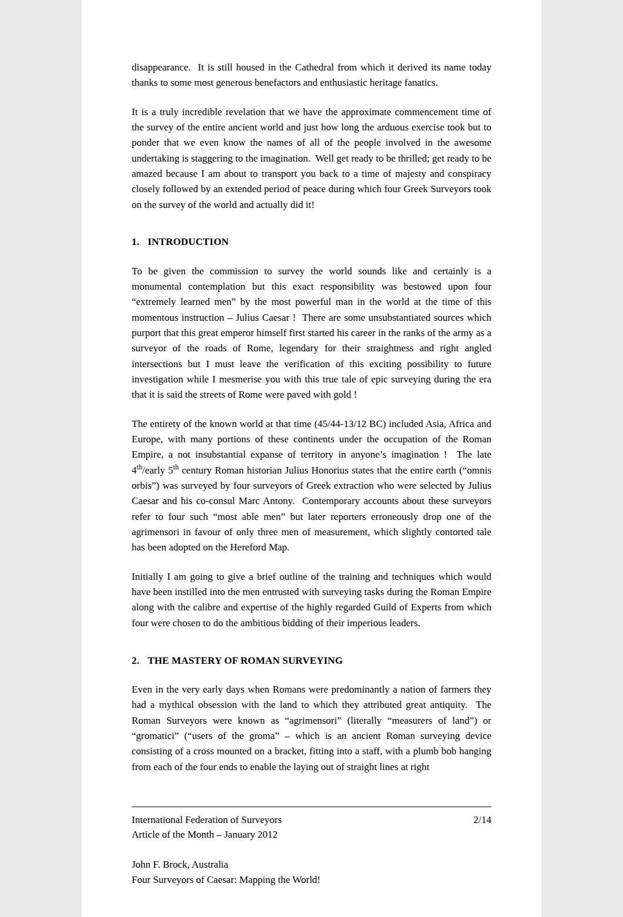disappearance. It is still housed in the Cathedral from which it derived its name today thanks to some most generous benefactors and enthusiastic heritage fanatics.
It is a truly incredible revelation that we have the approximate commencement time of the survey of the entire ancient world and just how long the arduous exercise took but to ponder that we even know the names of all of the people involved in the awesome undertaking is staggering to the imagination. Well get ready to be thrilled; get ready to be amazed because I am about to transport you back to a time of majesty and conspiracy closely followed by an extended period of peace during which four Greek Surveyors took on the survey of the world and actually did it!
1. INTRODUCTION
To be given the commission to survey the world sounds like and certainly is a monumental contemplation but this exact responsibility was bestowed upon four “extremely learned men” by the most powerful man in the world at the time of this momentous instruction – Julius Caesar ! There are some unsubstantiated sources which purport that this great emperor himself first started his career in the ranks of the army as a surveyor of the roads of Rome, legendary for their straightness and right angled intersections but I must leave the verification of this exciting possibility to future investigation while I mesmerise you with this true tale of epic surveying during the era that it is said the streets of Rome were paved with gold !
The entirety of the known world at that time (45/44-13/12 BC) included Asia, Africa and Europe, with many portions of these continents under the occupation of the Roman Empire, a not insubstantial expanse of territory in anyone’s imagination ! The late 4th/early 5th century Roman historian Julius Honorius states that the entire earth (“omnis orbis”) was surveyed by four surveyors of Greek extraction who were selected by Julius Caesar and his co-consul Marc Antony. Contemporary accounts about these surveyors refer to four such “most able men” but later reporters erroneously drop one of the agrimensori in favour of only three men of measurement, which slightly contorted tale has been adopted on the Hereford Map.
Initially I am going to give a brief outline of the training and techniques which would have been instilled into the men entrusted with surveying tasks during the Roman Empire along with the calibre and expertise of the highly regarded Guild of Experts from which four were chosen to do the ambitious bidding of their imperious leaders.
2. THE MASTERY OF ROMAN SURVEYING
Even in the very early days when Romans were predominantly a nation of farmers they had a mythical obsession with the land to which they attributed great antiquity. The Roman Surveyors were known as “agrimensori” (literally “measurers of land”) or “gromatici” (“users of the groma” – which is an ancient Roman surveying device consisting of a cross mounted on a bracket, fitting into a staff, with a plumb bob hanging from each of the four ends to enable the laying out of straight lines at right
International Federation of Surveyors
Article of the Month – January 2012
2/14
John F. Brock, Australia
Four Surveyors of Caesar: Mapping the World!